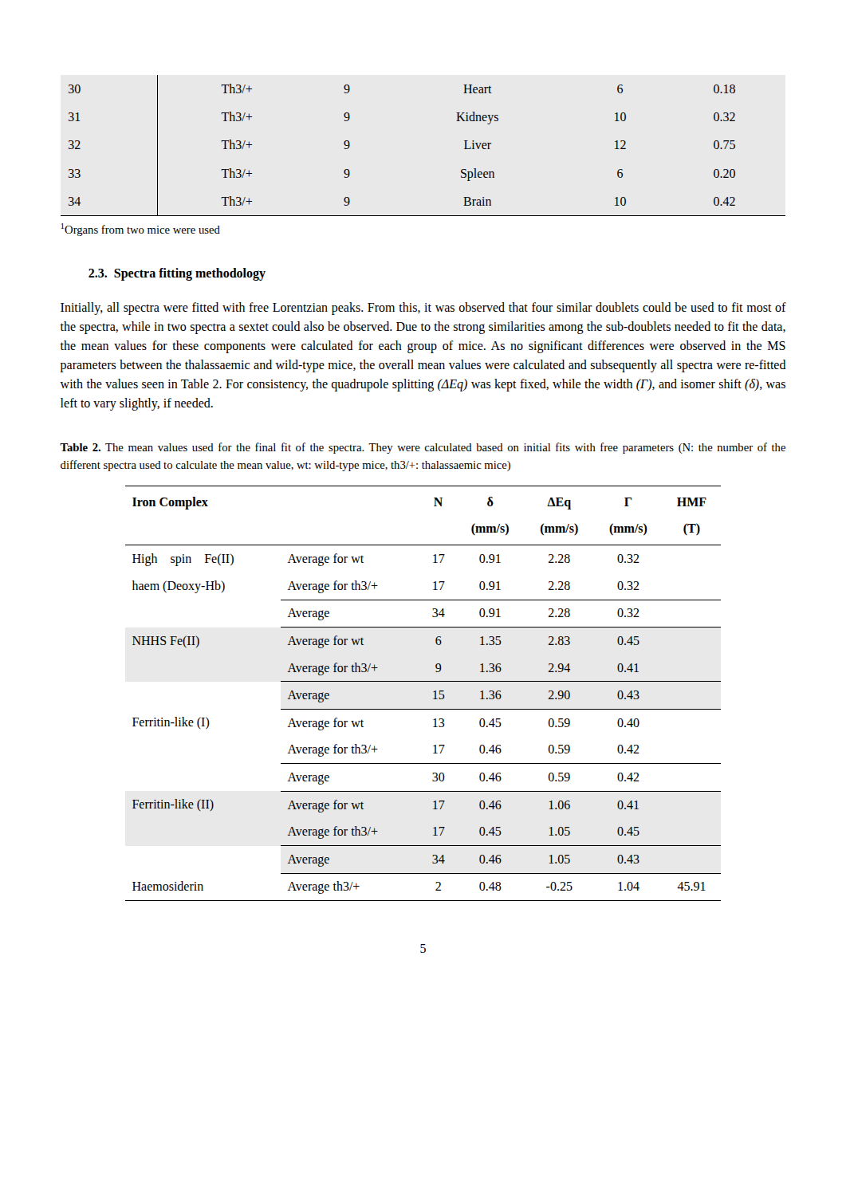| 30 | Th3/+ | 9 | Heart | 6 | 0.18 |
| 31 | Th3/+ | 9 | Kidneys | 10 | 0.32 |
| 32 | Th3/+ | 9 | Liver | 12 | 0.75 |
| 33 | Th3/+ | 9 | Spleen | 6 | 0.20 |
| 34 | Th3/+ | 9 | Brain | 10 | 0.42 |
1Organs from two mice were used
2.3. Spectra fitting methodology
Initially, all spectra were fitted with free Lorentzian peaks. From this, it was observed that four similar doublets could be used to fit most of the spectra, while in two spectra a sextet could also be observed. Due to the strong similarities among the sub-doublets needed to fit the data, the mean values for these components were calculated for each group of mice. As no significant differences were observed in the MS parameters between the thalassaemic and wild-type mice, the overall mean values were calculated and subsequently all spectra were re-fitted with the values seen in Table 2. For consistency, the quadrupole splitting (ΔEq) was kept fixed, while the width (Γ), and isomer shift (δ), was left to vary slightly, if needed.
Table 2. The mean values used for the final fit of the spectra. They were calculated based on initial fits with free parameters (N: the number of the different spectra used to calculate the mean value, wt: wild-type mice, th3/+: thalassaemic mice)
| Iron Complex | N | δ | ΔEq | Γ | HMF |
| --- | --- | --- | --- | --- | --- |
| | | (mm/s) | (mm/s) | (mm/s) | (T) |
| High spin Fe(II) | Average for wt | 17 | 0.91 | 2.28 | 0.32 | |
| haem (Deoxy-Hb) | Average for th3/+ | 17 | 0.91 | 2.28 | 0.32 | |
| | Average | 34 | 0.91 | 2.28 | 0.32 | |
| NHHS Fe(II) | Average for wt | 6 | 1.35 | 2.83 | 0.45 | |
| | Average for th3/+ | 9 | 1.36 | 2.94 | 0.41 | |
| | Average | 15 | 1.36 | 2.90 | 0.43 | |
| Ferritin-like (I) | Average for wt | 13 | 0.45 | 0.59 | 0.40 | |
| | Average for th3/+ | 17 | 0.46 | 0.59 | 0.42 | |
| | Average | 30 | 0.46 | 0.59 | 0.42 | |
| Ferritin-like (II) | Average for wt | 17 | 0.46 | 1.06 | 0.41 | |
| | Average for th3/+ | 17 | 0.45 | 1.05 | 0.45 | |
| | Average | 34 | 0.46 | 1.05 | 0.43 | |
| Haemosiderin | Average th3/+ | 2 | 0.48 | -0.25 | 1.04 | 45.91 |
5